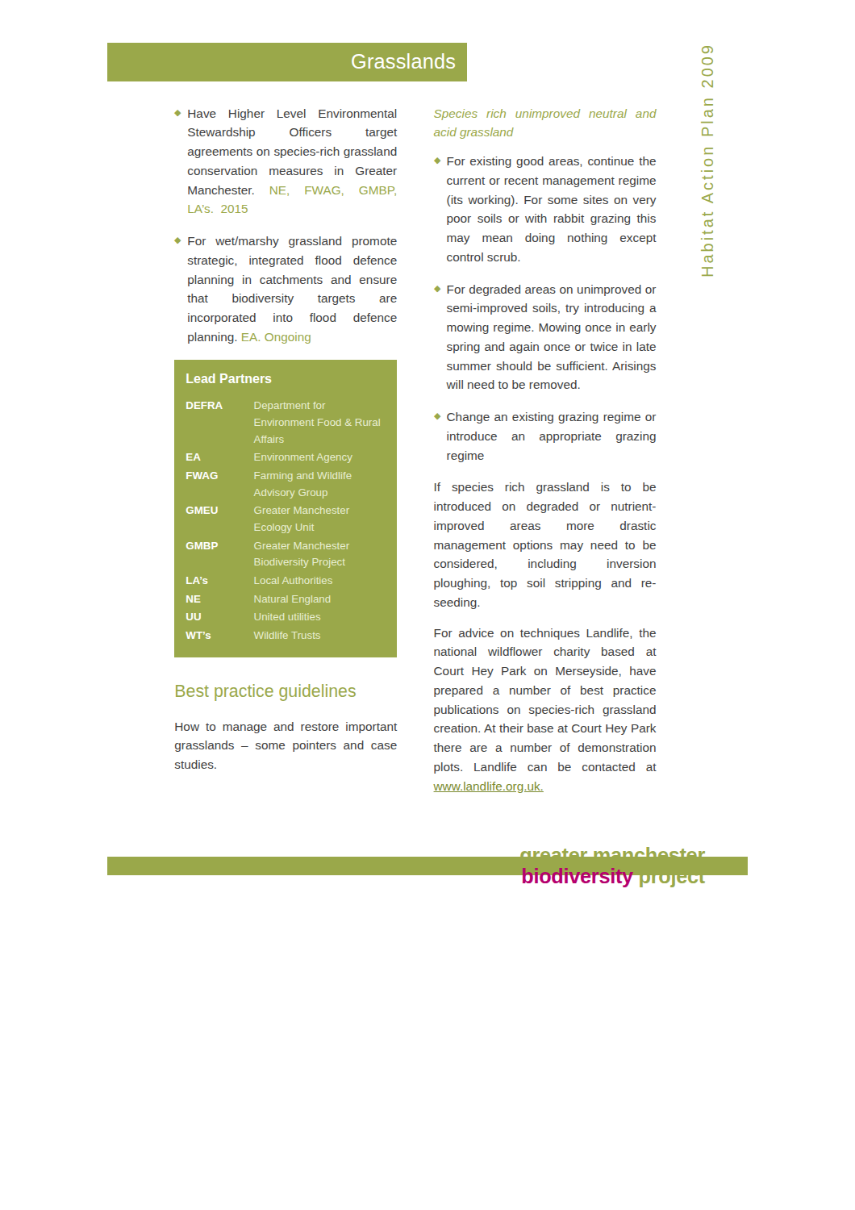Habitat Action Plan 2009
Grasslands
Have Higher Level Environmental Stewardship Officers target agreements on species-rich grassland conservation measures in Greater Manchester. NE, FWAG, GMBP, LA’s. 2015
For wet/marshy grassland promote strategic, integrated flood defence planning in catchments and ensure that biodiversity targets are incorporated into flood defence planning. EA. Ongoing
Lead Partners
| DEFRA | Department for Environment Food & Rural Affairs |
| EA | Environment Agency |
| FWAG | Farming and Wildlife Advisory Group |
| GMEU | Greater Manchester Ecology Unit |
| GMBP | Greater Manchester Biodiversity Project |
| LA’s | Local Authorities |
| NE | Natural England |
| UU | United utilities |
| WT’s | Wildlife Trusts |
Best practice guidelines
How to manage and restore important grasslands – some pointers and case studies.
Species rich unimproved neutral and acid grassland
For existing good areas, continue the current or recent management regime (its working). For some sites on very poor soils or with rabbit grazing this may mean doing nothing except control scrub.
For degraded areas on unimproved or semi-improved soils, try introducing a mowing regime. Mowing once in early spring and again once or twice in late summer should be sufficient. Arisings will need to be removed.
Change an existing grazing regime or introduce an appropriate grazing regime
If species rich grassland is to be introduced on degraded or nutrient-improved areas more drastic management options may need to be considered, including inversion ploughing, top soil stripping and re-seeding.
For advice on techniques Landlife, the national wildflower charity based at Court Hey Park on Merseyside, have prepared a number of best practice publications on species-rich grassland creation. At their base at Court Hey Park there are a number of demonstration plots. Landlife can be contacted at www.landlife.org.uk.
greater manchester biodiversity project